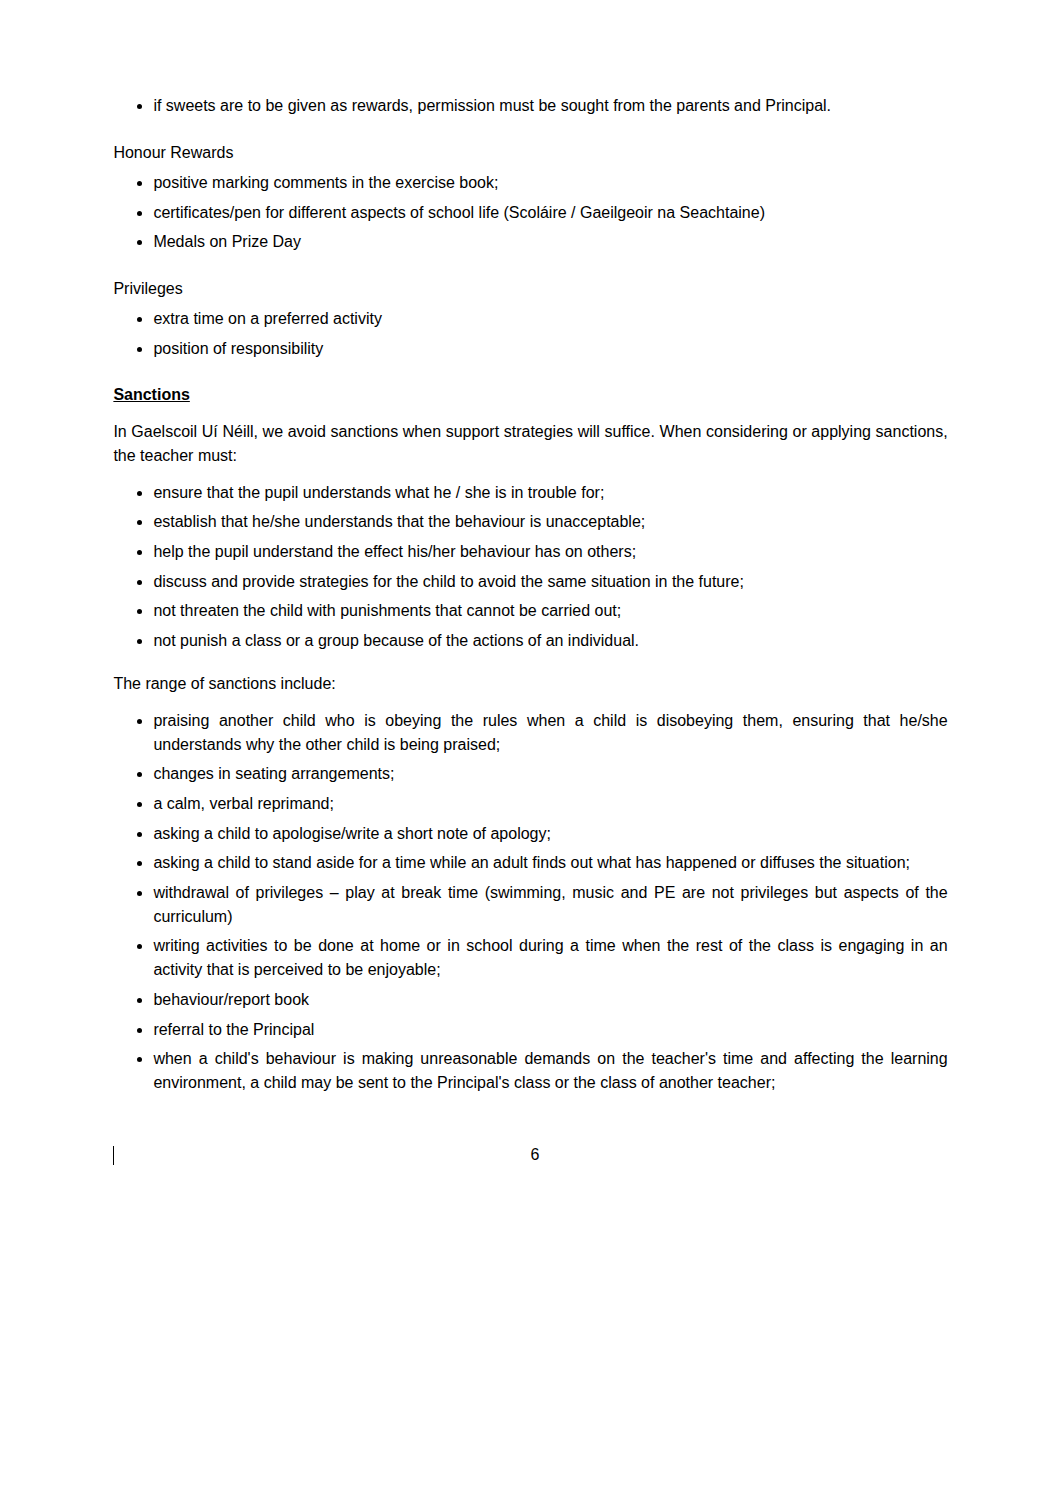if sweets are to be given as rewards, permission must be sought from the parents and Principal.
Honour Rewards
positive marking comments in the exercise book;
certificates/pen for different aspects of school life (Scoláire / Gaeilgeoir na Seachtaine)
Medals on Prize Day
Privileges
extra time on a preferred activity
position of responsibility
Sanctions
In Gaelscoil Uí Néill, we avoid sanctions when support strategies will suffice. When considering or applying sanctions, the teacher must:
ensure that the pupil understands what he / she is in trouble for;
establish that he/she understands that the behaviour is unacceptable;
help the pupil understand the effect his/her behaviour has on others;
discuss and provide strategies for the child to avoid the same situation in the future;
not threaten the child with punishments that cannot be carried out;
not punish a class or a group because of the actions of an individual.
The range of sanctions include:
praising another child who is obeying the rules when a child is disobeying them, ensuring that he/she understands why the other child is being praised;
changes in seating arrangements;
a calm, verbal reprimand;
asking a child to apologise/write a short note of apology;
asking a child to stand aside for a time while an adult finds out what has happened or diffuses the situation;
withdrawal of privileges – play at break time (swimming, music and PE are not privileges but aspects of the curriculum)
writing activities to be done at home or in school during a time when the rest of the class is engaging in an activity that is perceived to be enjoyable;
behaviour/report book
referral to the Principal
when a child's behaviour is making unreasonable demands on the teacher's time and affecting the learning environment, a child may be sent to the Principal's class or the class of another teacher;
6